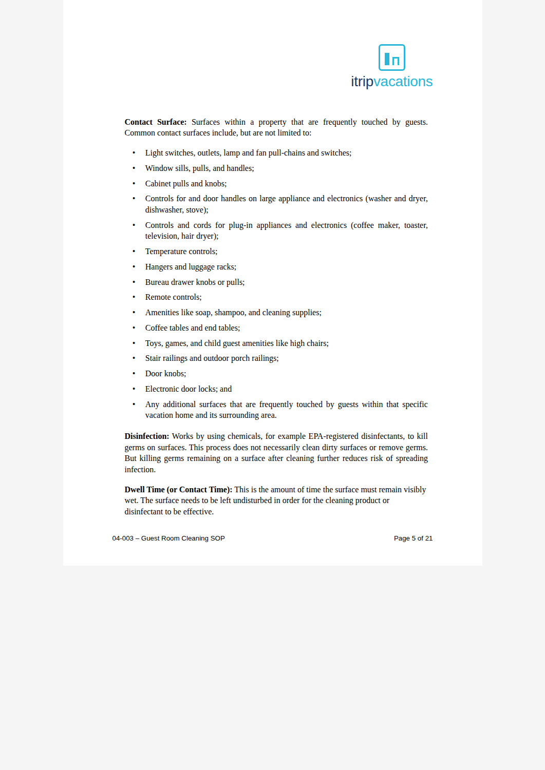itrip vacations
Contact Surface: Surfaces within a property that are frequently touched by guests. Common contact surfaces include, but are not limited to:
Light switches, outlets, lamp and fan pull-chains and switches;
Window sills, pulls, and handles;
Cabinet pulls and knobs;
Controls for and door handles on large appliance and electronics (washer and dryer, dishwasher, stove);
Controls and cords for plug-in appliances and electronics (coffee maker, toaster, television, hair dryer);
Temperature controls;
Hangers and luggage racks;
Bureau drawer knobs or pulls;
Remote controls;
Amenities like soap, shampoo, and cleaning supplies;
Coffee tables and end tables;
Toys, games, and child guest amenities like high chairs;
Stair railings and outdoor porch railings;
Door knobs;
Electronic door locks; and
Any additional surfaces that are frequently touched by guests within that specific vacation home and its surrounding area.
Disinfection: Works by using chemicals, for example EPA-registered disinfectants, to kill germs on surfaces. This process does not necessarily clean dirty surfaces or remove germs. But killing germs remaining on a surface after cleaning further reduces risk of spreading infection.
Dwell Time (or Contact Time): This is the amount of time the surface must remain visibly wet. The surface needs to be left undisturbed in order for the cleaning product or disinfectant to be effective.
04-003 – Guest Room Cleaning SOP Page 5 of 21